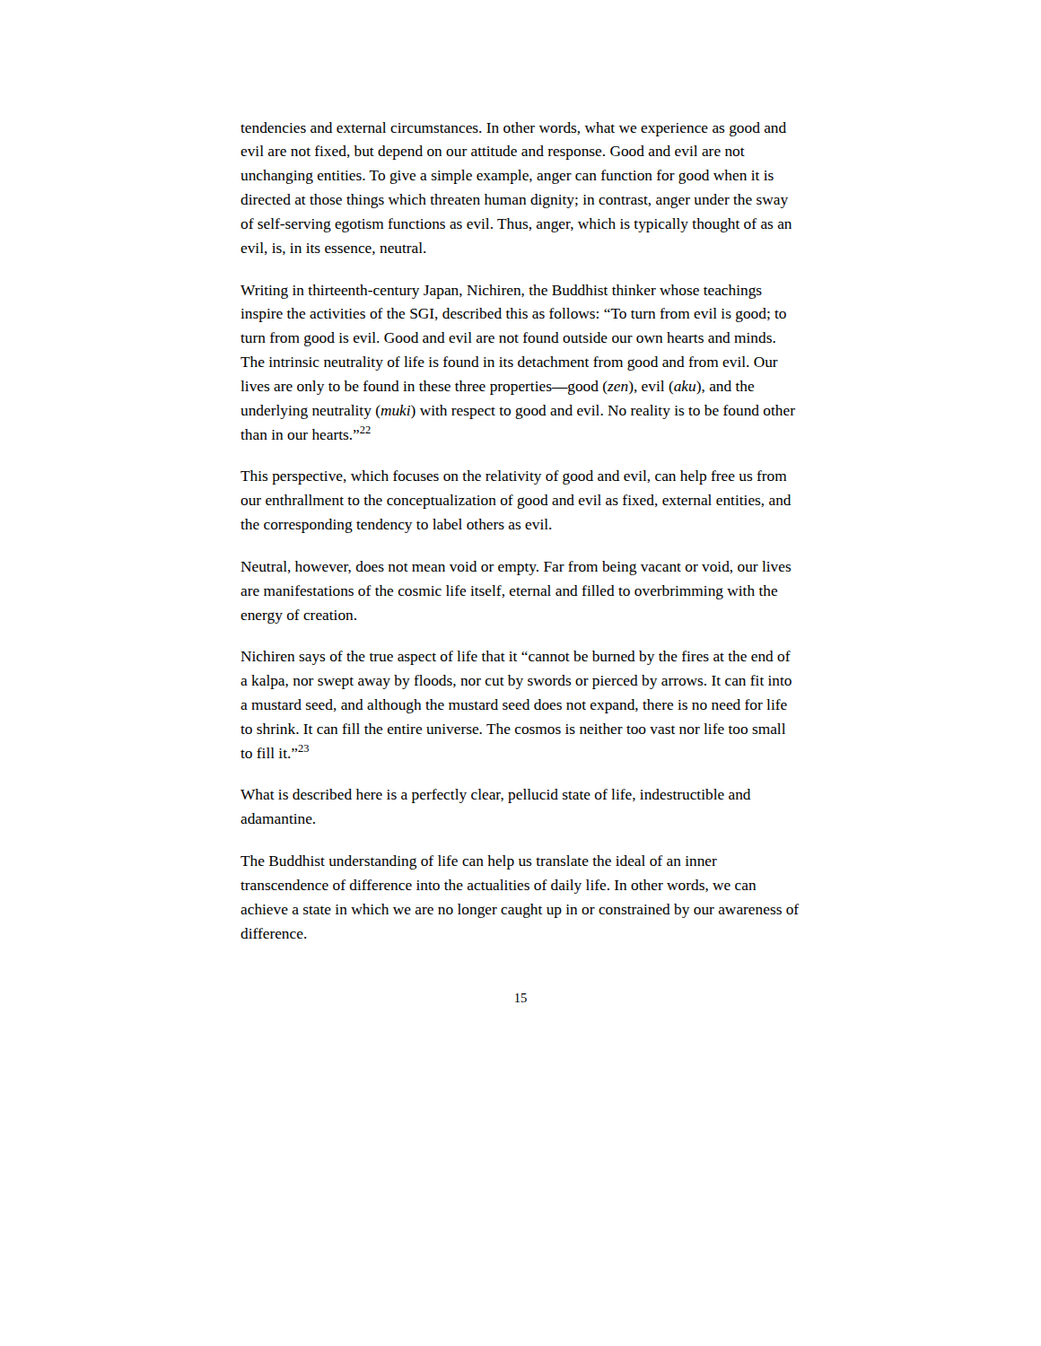tendencies and external circumstances. In other words, what we experience as good and evil are not fixed, but depend on our attitude and response. Good and evil are not unchanging entities. To give a simple example, anger can function for good when it is directed at those things which threaten human dignity; in contrast, anger under the sway of self-serving egotism functions as evil. Thus, anger, which is typically thought of as an evil, is, in its essence, neutral.
Writing in thirteenth-century Japan, Nichiren, the Buddhist thinker whose teachings inspire the activities of the SGI, described this as follows: “To turn from evil is good; to turn from good is evil. Good and evil are not found outside our own hearts and minds. The intrinsic neutrality of life is found in its detachment from good and from evil. Our lives are only to be found in these three properties—good (zen), evil (aku), and the underlying neutrality (muki) with respect to good and evil. No reality is to be found other than in our hearts.”22
This perspective, which focuses on the relativity of good and evil, can help free us from our enthrallment to the conceptualization of good and evil as fixed, external entities, and the corresponding tendency to label others as evil.
Neutral, however, does not mean void or empty. Far from being vacant or void, our lives are manifestations of the cosmic life itself, eternal and filled to overbrimming with the energy of creation.
Nichiren says of the true aspect of life that it “cannot be burned by the fires at the end of a kalpa, nor swept away by floods, nor cut by swords or pierced by arrows. It can fit into a mustard seed, and although the mustard seed does not expand, there is no need for life to shrink. It can fill the entire universe. The cosmos is neither too vast nor life too small to fill it.”23
What is described here is a perfectly clear, pellucid state of life, indestructible and adamantine.
The Buddhist understanding of life can help us translate the ideal of an inner transcendence of difference into the actualities of daily life. In other words, we can achieve a state in which we are no longer caught up in or constrained by our awareness of difference.
15